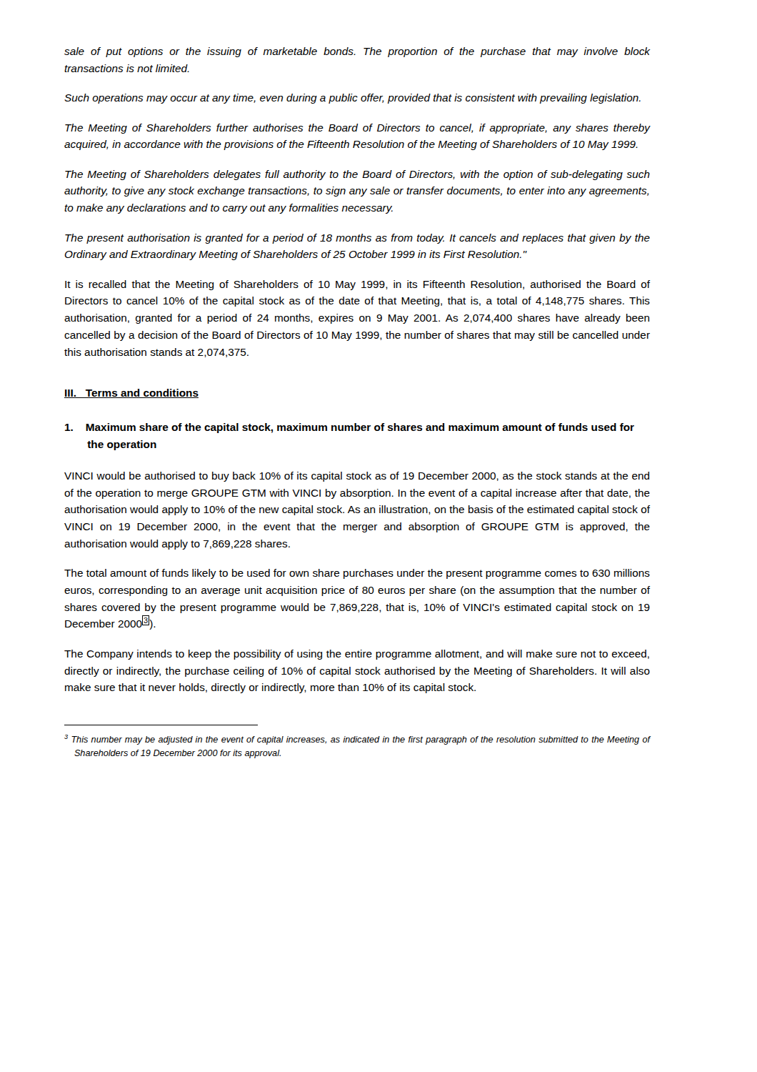sale of put options or the issuing of marketable bonds. The proportion of the purchase that may involve block transactions is not limited.
Such operations may occur at any time, even during a public offer, provided that is consistent with prevailing legislation.
The Meeting of Shareholders further authorises the Board of Directors to cancel, if appropriate, any shares thereby acquired, in accordance with the provisions of the Fifteenth Resolution of the Meeting of Shareholders of 10 May 1999.
The Meeting of Shareholders delegates full authority to the Board of Directors, with the option of sub-delegating such authority, to give any stock exchange transactions, to sign any sale or transfer documents, to enter into any agreements, to make any declarations and to carry out any formalities necessary.
The present authorisation is granted for a period of 18 months as from today. It cancels and replaces that given by the Ordinary and Extraordinary Meeting of Shareholders of 25 October 1999 in its First Resolution."
It is recalled that the Meeting of Shareholders of 10 May 1999, in its Fifteenth Resolution, authorised the Board of Directors to cancel 10% of the capital stock as of the date of that Meeting, that is, a total of 4,148,775 shares. This authorisation, granted for a period of 24 months, expires on 9 May 2001. As 2,074,400 shares have already been cancelled by a decision of the Board of Directors of 10 May 1999, the number of shares that may still be cancelled under this authorisation stands at 2,074,375.
III. Terms and conditions
1. Maximum share of the capital stock, maximum number of shares and maximum amount of funds used for the operation
VINCI would be authorised to buy back 10% of its capital stock as of 19 December 2000, as the stock stands at the end of the operation to merge GROUPE GTM with VINCI by absorption. In the event of a capital increase after that date, the authorisation would apply to 10% of the new capital stock. As an illustration, on the basis of the estimated capital stock of VINCI on 19 December 2000, in the event that the merger and absorption of GROUPE GTM is approved, the authorisation would apply to 7,869,228 shares.
The total amount of funds likely to be used for own share purchases under the present programme comes to 630 millions euros, corresponding to an average unit acquisition price of 80 euros per share (on the assumption that the number of shares covered by the present programme would be 7,869,228, that is, 10% of VINCI's estimated capital stock on 19 December 20003).
The Company intends to keep the possibility of using the entire programme allotment, and will make sure not to exceed, directly or indirectly, the purchase ceiling of 10% of capital stock authorised by the Meeting of Shareholders. It will also make sure that it never holds, directly or indirectly, more than 10% of its capital stock.
3 This number may be adjusted in the event of capital increases, as indicated in the first paragraph of the resolution submitted to the Meeting of Shareholders of 19 December 2000 for its approval.